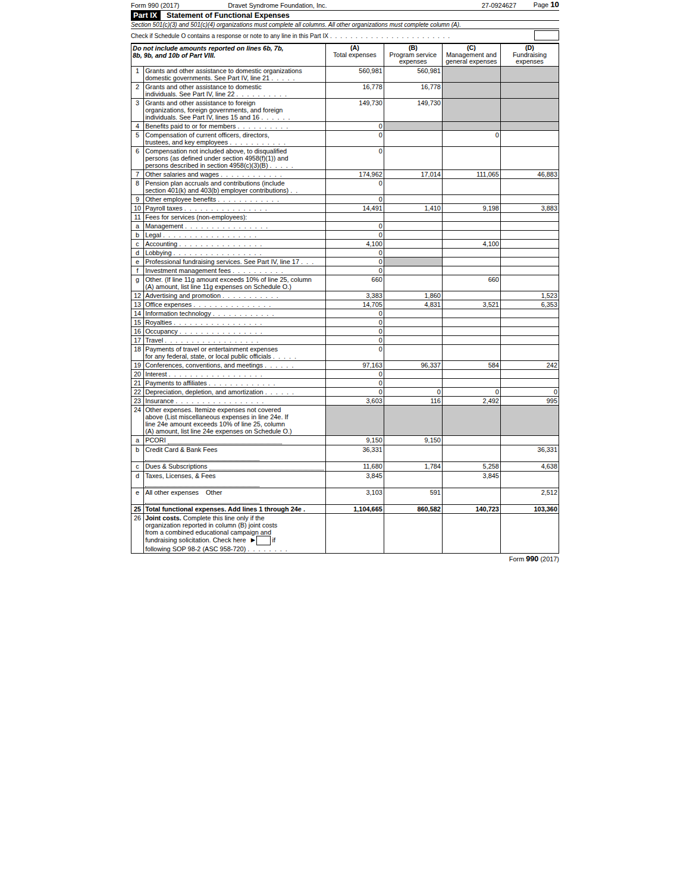Form 990 (2017)
Dravet Syndrome Foundation, Inc.
27-0924627
Page 10
Part IX
Statement of Functional Expenses
Section 501(c)(3) and 501(c)(4) organizations must complete all columns. All other organizations must complete column (A).
Check if Schedule O contains a response or note to any line in this Part IX . . . . . . . . . . . . . . . . . . . . . . . .
| Do not include amounts reported on lines 6b, 7b, 8b, 9b, and 10b of Part VIII. | (A) Total expenses | (B) Program service expenses | (C) Management and general expenses | (D) Fundraising expenses |
| 1 | Grants and other assistance to domestic organizations domestic governments. See Part IV, line 21 . . . . . | 560,981 | 560,981 | | |
| 2 | Grants and other assistance to domestic individuals. See Part IV, line 22 . . . . . . . . . . | 16,778 | 16,778 | | |
| 3 | Grants and other assistance to foreign organizations, foreign governments, and foreign individuals. See Part IV, lines 15 and 16 . . . . . . | 149,730 | 149,730 | | |
| 4 | Benefits paid to or for members . . . . . . . . . . | 0 | | | |
| 5 | Compensation of current officers, directors, trustees, and key employees . . . . . . . . . . . | 0 | | 0 | |
| 6 | Compensation not included above, to disqualified persons (as defined under section 4958(f)(1)) and persons described in section 4958(c)(3)(B) . . . . . | 0 | | | |
| 7 | Other salaries and wages . . . . . . . . . . . . | 174,962 | 17,014 | 111,065 | 46,883 |
| 8 | Pension plan accruals and contributions (include section 401(k) and 403(b) employer contributions) . . | 0 | | | |
| 9 | Other employee benefits . . . . . . . . . . . . | 0 | | | |
| 10 | Payroll taxes . . . . . . . . . . . . . . . . | 14,491 | 1,410 | 9,198 | 3,883 |
| 11 | Fees for services (non-employees): | | | | |
| a | Management . . . . . . . . . . . . . . . . | 0 | | | |
| b | Legal . . . . . . . . . . . . . . . . . . | 0 | | | |
| c | Accounting . . . . . . . . . . . . . . . . | 4,100 | | 4,100 | |
| d | Lobbying . . . . . . . . . . . . . . . . . | 0 | | | |
| e | Professional fundraising services. See Part IV, line 17 . . . | 0 | | | |
| f | Investment management fees . . . . . . . . . . | 0 | | | |
| g | Other. (If line 11g amount exceeds 10% of line 25, column (A) amount, list line 11g expenses on Schedule O.) | 660 | | 660 | |
| 12 | Advertising and promotion . . . . . . . . . . . | 3,383 | 1,860 | | 1,523 |
| 13 | Office expenses . . . . . . . . . . . . . . . | 14,705 | 4,831 | 3,521 | 6,353 |
| 14 | Information technology . . . . . . . . . . . . | 0 | | | |
| 15 | Royalties . . . . . . . . . . . . . . . . . | 0 | | | |
| 16 | Occupancy . . . . . . . . . . . . . . . . | 0 | | | |
| 17 | Travel . . . . . . . . . . . . . . . . . . | 0 | | | |
| 18 | Payments of travel or entertainment expenses for any federal, state, or local public officials . . . . . | 0 | | | |
| 19 | Conferences, conventions, and meetings . . . . . . | 97,163 | 96,337 | 584 | 242 |
| 20 | Interest . . . . . . . . . . . . . . . . . . | 0 | | | |
| 21 | Payments to affiliates . . . . . . . . . . . . . | 0 | | | |
| 22 | Depreciation, depletion, and amortization . . . . . . | 0 | 0 | 0 | 0 |
| 23 | Insurance . . . . . . . . . . . . . . . . . | 3,603 | 116 | 2,492 | 995 |
| 24 | Other expenses. Itemize expenses not covered above (List miscellaneous expenses in line 24e. If line 24e amount exceeds 10% of line 25, column (A) amount, list line 24e expenses on Schedule O.) | | | | |
| a | PCORI | 9,150 | 9,150 | | |
| b | Credit Card & Bank Fees | 36,331 | | | 36,331 |
| c | Dues & Subscriptions | 11,680 | 1,784 | 5,258 | 4,638 |
| d | Taxes, Licenses, & Fees | 3,845 | | 3,845 | |
| e | All other expenses Other | 3,103 | 591 | | 2,512 |
| 25 | Total functional expenses. Add lines 1 through 24e . | 1,104,665 | 860,582 | 140,723 | 103,360 |
| 26 | Joint costs. Complete this line only if the organization reported in column (B) joint costs from a combined educational campaign and fundraising solicitation. Check here ► if following SOP 98-2 (ASC 958-720) . . . . . . . . | | | | |
Form 990 (2017)